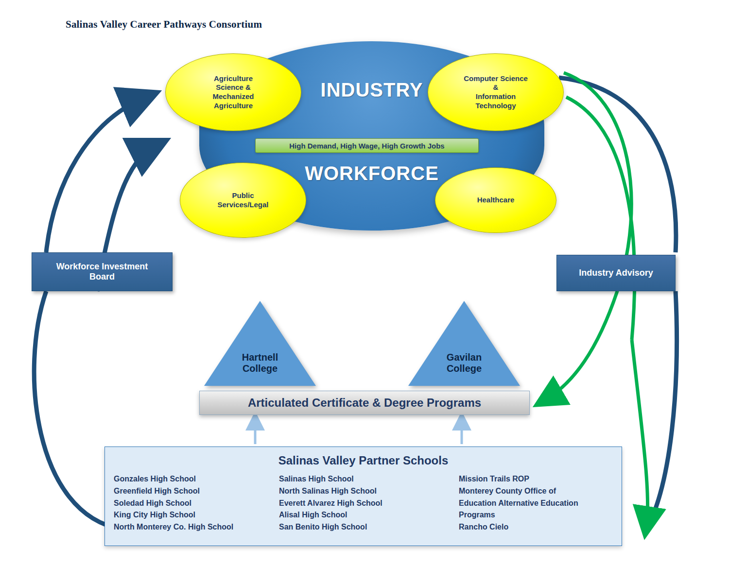Salinas Valley Career Pathways Consortium
INDUSTRY
WORKFORCE
High Demand, High Wage, High Growth Jobs
Agriculture
Science &
Mechanized
Agriculture
Computer Science
&
Information
Technology
Public
Services/Legal
Healthcare
Workforce Investment
Board
Industry Advisory
Hartnell
College
Gavilan
College
Articulated Certificate & Degree Programs
Salinas Valley Partner Schools
Gonzales High School
Greenfield High School
Soledad High School
King City High School
North Monterey Co. High School
Salinas High School
North Salinas High School
Everett Alvarez High School
Alisal High School
San Benito High School
Mission Trails ROP
Monterey County Office of
Education Alternative Education
Programs
Rancho Cielo